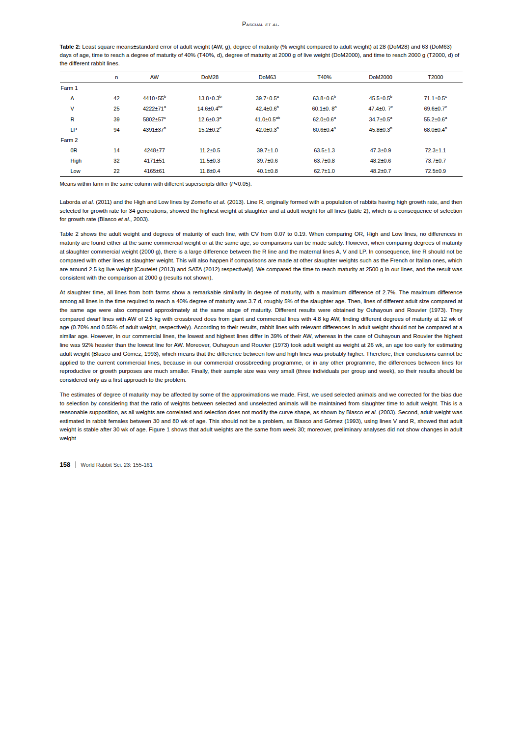Pascual et al.
Table 2: Least square means±standard error of adult weight (AW, g), degree of maturity (% weight compared to adult weight) at 28 (DoM28) and 63 (DoM63) days of age, time to reach a degree of maturity of 40% (T40%, d), degree of maturity at 2000 g of live weight (DoM2000), and time to reach 2000 g (T2000, d) of the different rabbit lines.
| | n | AW | DoM28 | DoM63 | T40% | DoM2000 | T2000 |
| --- | --- | --- | --- | --- | --- | --- | --- |
| Farm 1 |
| A | 42 | 4410±55 b | 13.8±0.3 b | 39.7±0.5 a | 63.8±0.6 b | 45.5±0.5 b | 71.1±0.5 c |
| V | 25 | 4222±71 a | 14.6±0.4 bc | 42.4±0.6 b | 60.1±0. 8 a | 47.4±0. 7 c | 69.6±0.7 c |
| R | 39 | 5802±57 c | 12.6±0.3 a | 41.0±0.5 ab | 62.0±0.6 a | 34.7±0.5 a | 55.2±0.6 a |
| LP | 94 | 4391±37 b | 15.2±0.2 c | 42.0±0.3 b | 60.6±0.4 a | 45.8±0.3 b | 68.0±0.4 b |
| Farm 2 |
| 0R | 14 | 4248±77 | 11.2±0.5 | 39.7±1.0 | 63.5±1.3 | 47.3±0.9 | 72.3±1.1 |
| High | 32 | 4171±51 | 11.5±0.3 | 39.7±0.6 | 63.7±0.8 | 48.2±0.6 | 73.7±0.7 |
| Low | 22 | 4165±61 | 11.8±0.4 | 40.1±0.8 | 62.7±1.0 | 48.2±0.7 | 72.5±0.9 |
Means within farm in the same column with different superscripts differ (P<0.05).
Laborda et al. (2011) and the High and Low lines by Zomeño et al. (2013). Line R, originally formed with a population of rabbits having high growth rate, and then selected for growth rate for 34 generations, showed the highest weight at slaughter and at adult weight for all lines (table 2), which is a consequence of selection for growth rate (Blasco et al., 2003).
Table 2 shows the adult weight and degrees of maturity of each line, with CV from 0.07 to 0.19. When comparing OR, High and Low lines, no differences in maturity are found either at the same commercial weight or at the same age, so comparisons can be made safely. However, when comparing degrees of maturity at slaughter commercial weight (2000 g), there is a large difference between the R line and the maternal lines A, V and LP. In consequence, line R should not be compared with other lines at slaughter weight. This will also happen if comparisons are made at other slaughter weights such as the French or Italian ones, which are around 2.5 kg live weight [Coutelet (2013) and SATA (2012) respectively]. We compared the time to reach maturity at 2500 g in our lines, and the result was consistent with the comparison at 2000 g (results not shown).
At slaughter time, all lines from both farms show a remarkable similarity in degree of maturity, with a maximum difference of 2.7%. The maximum difference among all lines in the time required to reach a 40% degree of maturity was 3.7 d, roughly 5% of the slaughter age. Then, lines of different adult size compared at the same age were also compared approximately at the same stage of maturity. Different results were obtained by Ouhayoun and Rouvier (1973). They compared dwarf lines with AW of 2.5 kg with crossbreed does from giant and commercial lines with 4.8 kg AW, finding different degrees of maturity at 12 wk of age (0.70% and 0.55% of adult weight, respectively). According to their results, rabbit lines with relevant differences in adult weight should not be compared at a similar age. However, in our commercial lines, the lowest and highest lines differ in 39% of their AW, whereas in the case of Ouhayoun and Rouvier the highest line was 92% heavier than the lowest line for AW. Moreover, Ouhayoun and Rouvier (1973) took adult weight as weight at 26 wk, an age too early for estimating adult weight (Blasco and Gómez, 1993), which means that the difference between low and high lines was probably higher. Therefore, their conclusions cannot be applied to the current commercial lines, because in our commercial crossbreeding programme, or in any other programme, the differences between lines for reproductive or growth purposes are much smaller. Finally, their sample size was very small (three individuals per group and week), so their results should be considered only as a first approach to the problem.
The estimates of degree of maturity may be affected by some of the approximations we made. First, we used selected animals and we corrected for the bias due to selection by considering that the ratio of weights between selected and unselected animals will be maintained from slaughter time to adult weight. This is a reasonable supposition, as all weights are correlated and selection does not modify the curve shape, as shown by Blasco et al. (2003). Second, adult weight was estimated in rabbit females between 30 and 80 wk of age. This should not be a problem, as Blasco and Gómez (1993), using lines V and R, showed that adult weight is stable after 30 wk of age. Figure 1 shows that adult weights are the same from week 30; moreover, preliminary analyses did not show changes in adult weight
158 World Rabbit Sci. 23: 155-161